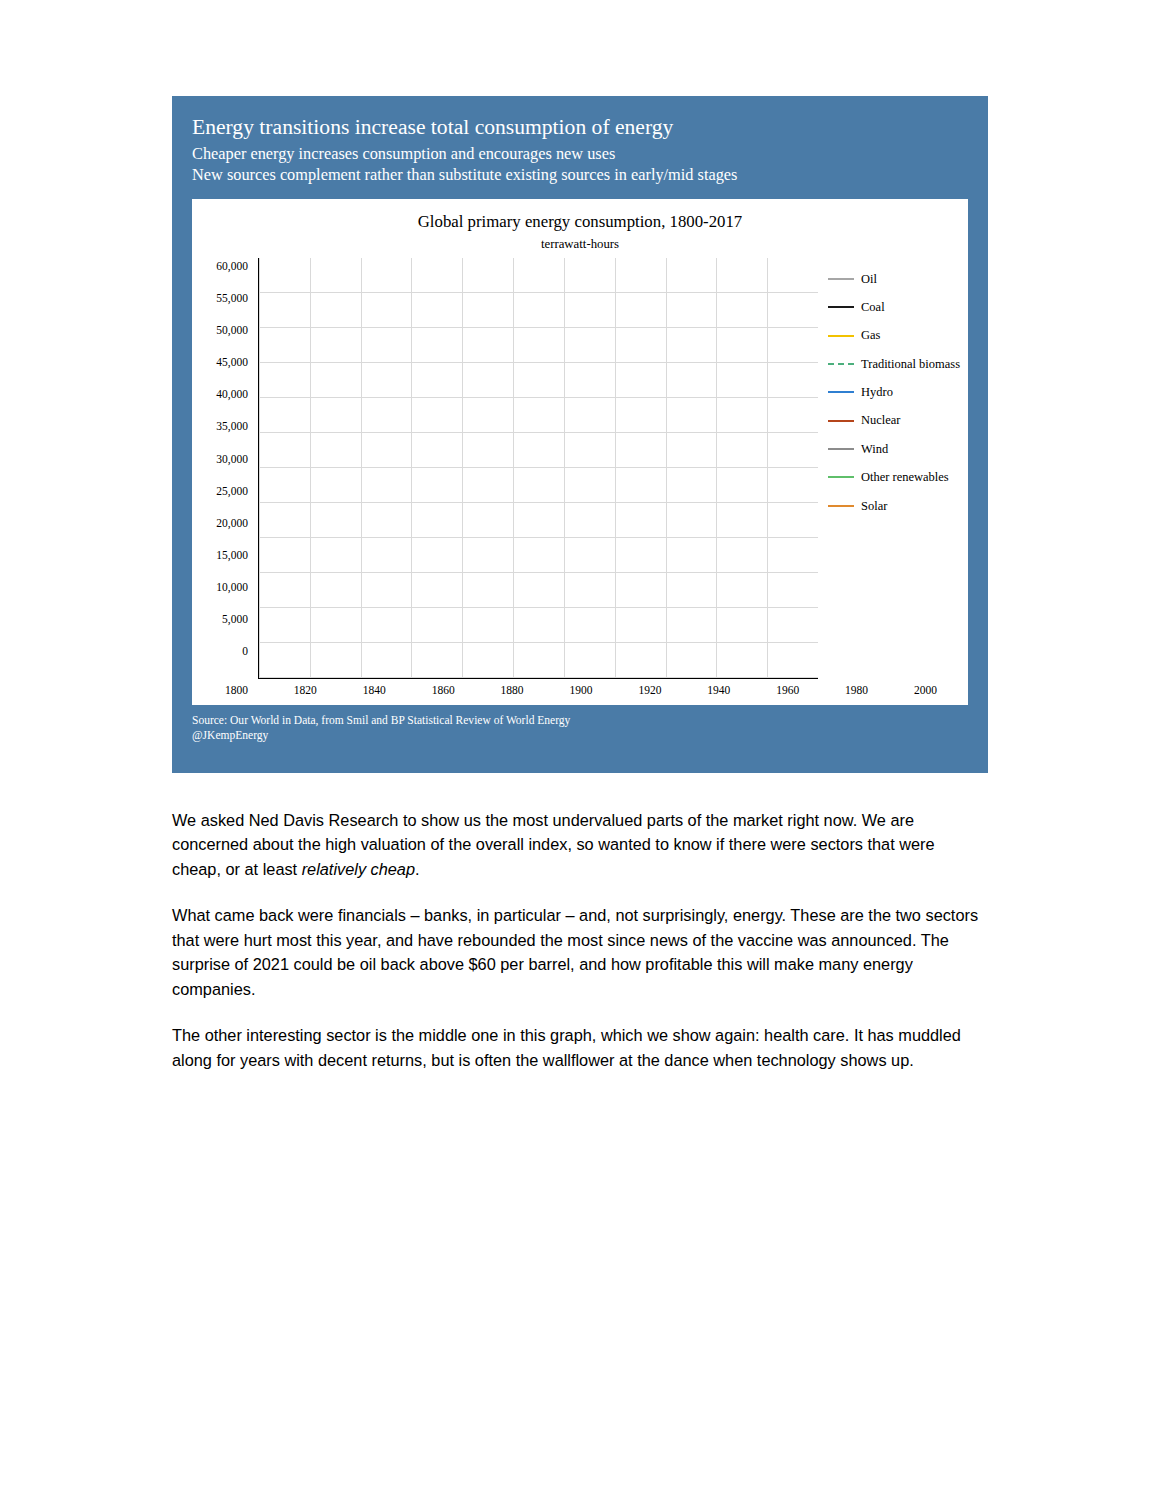Energy transitions increase total consumption of energy
Cheaper energy increases consumption and encourages new uses
New sources complement rather than substitute existing sources in early/mid stages
Global primary energy consumption, 1800-2017
terrawatt-hours
60,000 55,000 50,000 45,000 40,000 35,000 30,000 25,000 20,000 15,000 10,000 5,000 0
Oil
Coal
Gas
Traditional biomass
Hydro
Nuclear
Wind
Other renewables
Solar
1800 1820 1840 1860 1880 1900 1920 1940 1960 1980 2000
Source: Our World in Data, from Smil and BP Statistical Review of World Energy
@JKempEnergy
We asked Ned Davis Research to show us the most undervalued parts of the market right now. We are concerned about the high valuation of the overall index, so wanted to know if there were sectors that were cheap, or at least relatively cheap.
What came back were financials – banks, in particular – and, not surprisingly, energy. These are the two sectors that were hurt most this year, and have rebounded the most since news of the vaccine was announced. The surprise of 2021 could be oil back above $60 per barrel, and how profitable this will make many energy companies.
The other interesting sector is the middle one in this graph, which we show again: health care. It has muddled along for years with decent returns, but is often the wallflower at the dance when technology shows up.